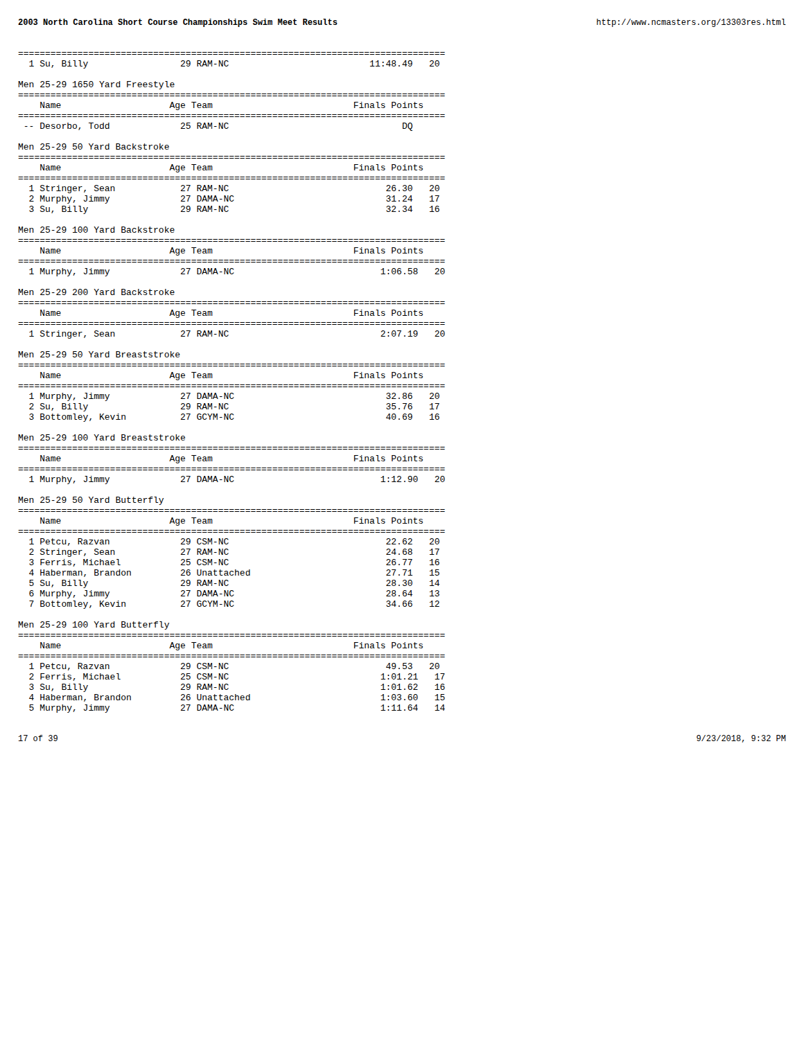2003 North Carolina Short Course Championships Swim Meet Results http://www.ncmasters.org/13303res.html
===============================================================================
  1 Su, Billy                 29 RAM-NC                          11:48.49   20

Men 25-29 1650 Yard Freestyle
===============================================================================
    Name                    Age Team                          Finals Points
===============================================================================
 -- Desorbo, Todd             25 RAM-NC                                DQ

Men 25-29 50 Yard Backstroke
===============================================================================
    Name                    Age Team                          Finals Points
===============================================================================
  1 Stringer, Sean            27 RAM-NC                             26.30   20
  2 Murphy, Jimmy             27 DAMA-NC                            31.24   17
  3 Su, Billy                 29 RAM-NC                             32.34   16

Men 25-29 100 Yard Backstroke
===============================================================================
    Name                    Age Team                          Finals Points
===============================================================================
  1 Murphy, Jimmy             27 DAMA-NC                           1:06.58   20

Men 25-29 200 Yard Backstroke
===============================================================================
    Name                    Age Team                          Finals Points
===============================================================================
  1 Stringer, Sean            27 RAM-NC                            2:07.19   20

Men 25-29 50 Yard Breaststroke
===============================================================================
    Name                    Age Team                          Finals Points
===============================================================================
  1 Murphy, Jimmy             27 DAMA-NC                            32.86   20
  2 Su, Billy                 29 RAM-NC                             35.76   17
  3 Bottomley, Kevin          27 GCYM-NC                            40.69   16

Men 25-29 100 Yard Breaststroke
===============================================================================
    Name                    Age Team                          Finals Points
===============================================================================
  1 Murphy, Jimmy             27 DAMA-NC                           1:12.90   20

Men 25-29 50 Yard Butterfly
===============================================================================
    Name                    Age Team                          Finals Points
===============================================================================
  1 Petcu, Razvan             29 CSM-NC                             22.62   20
  2 Stringer, Sean            27 RAM-NC                             24.68   17
  3 Ferris, Michael           25 CSM-NC                             26.77   16
  4 Haberman, Brandon         26 Unattached                         27.71   15
  5 Su, Billy                 29 RAM-NC                             28.30   14
  6 Murphy, Jimmy             27 DAMA-NC                            28.64   13
  7 Bottomley, Kevin          27 GCYM-NC                            34.66   12

Men 25-29 100 Yard Butterfly
===============================================================================
    Name                    Age Team                          Finals Points
===============================================================================
  1 Petcu, Razvan             29 CSM-NC                             49.53   20
  2 Ferris, Michael           25 CSM-NC                            1:01.21   17
  3 Su, Billy                 29 RAM-NC                            1:01.62   16
  4 Haberman, Brandon         26 Unattached                        1:03.60   15
  5 Murphy, Jimmy             27 DAMA-NC                           1:11.64   14
17 of 39 9/23/2018, 9:32 PM